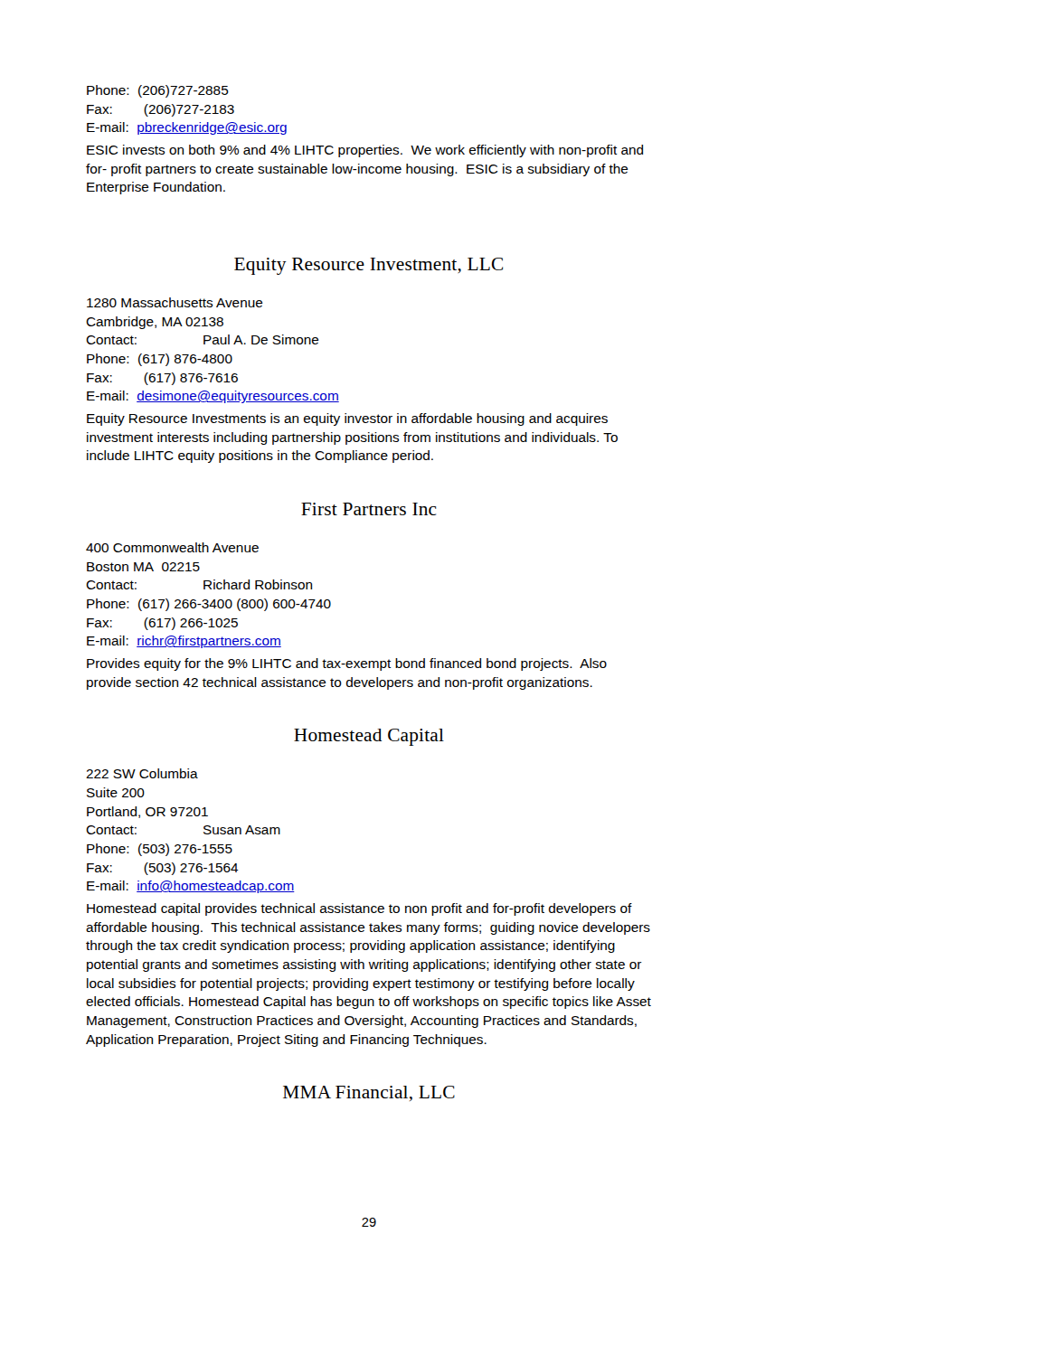Phone: (206)727-2885
Fax: (206)727-2183
E-mail: pbreckenridge@esic.org
ESIC invests on both 9% and 4% LIHTC properties. We work efficiently with non-profit and for- profit partners to create sustainable low-income housing. ESIC is a subsidiary of the Enterprise Foundation.
Equity Resource Investment, LLC
1280 Massachusetts Avenue
Cambridge, MA 02138
Contact: Paul A. De Simone
Phone: (617) 876-4800
Fax: (617) 876-7616
E-mail: desimone@equityresources.com
Equity Resource Investments is an equity investor in affordable housing and acquires investment interests including partnership positions from institutions and individuals. To include LIHTC equity positions in the Compliance period.
First Partners Inc
400 Commonwealth Avenue
Boston MA 02215
Contact: Richard Robinson
Phone: (617) 266-3400 (800) 600-4740
Fax: (617) 266-1025
E-mail: richr@firstpartners.com
Provides equity for the 9% LIHTC and tax-exempt bond financed bond projects. Also provide section 42 technical assistance to developers and non-profit organizations.
Homestead Capital
222 SW Columbia
Suite 200
Portland, OR 97201
Contact: Susan Asam
Phone: (503) 276-1555
Fax: (503) 276-1564
E-mail: info@homesteadcap.com
Homestead capital provides technical assistance to non profit and for-profit developers of affordable housing. This technical assistance takes many forms; guiding novice developers through the tax credit syndication process; providing application assistance; identifying potential grants and sometimes assisting with writing applications; identifying other state or local subsidies for potential projects; providing expert testimony or testifying before locally elected officials. Homestead Capital has begun to off workshops on specific topics like Asset Management, Construction Practices and Oversight, Accounting Practices and Standards, Application Preparation, Project Siting and Financing Techniques.
MMA Financial, LLC
29